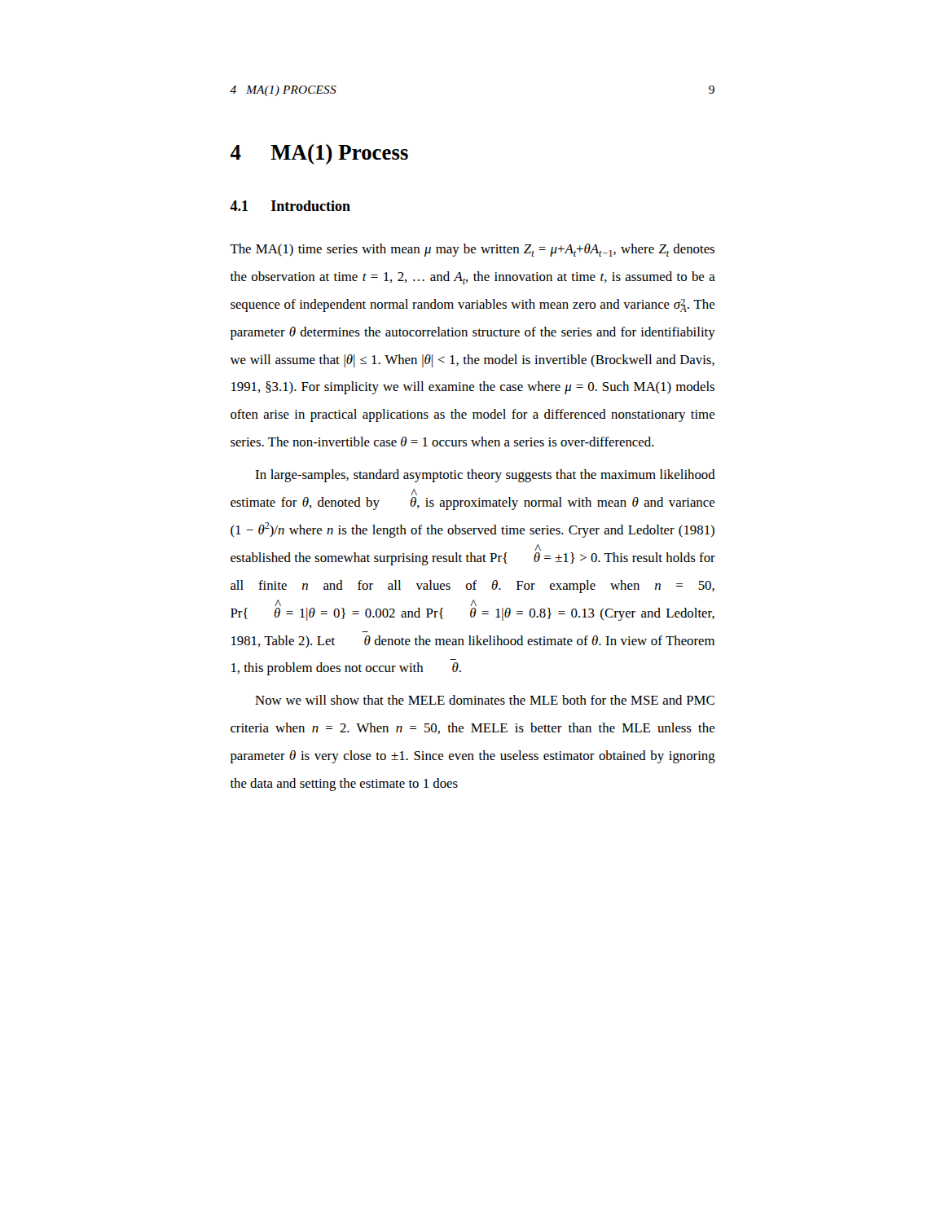4 MA(1) PROCESS 9
4 MA(1) Process
4.1 Introduction
The MA(1) time series with mean μ may be written Zt = μ+At+θAt−1, where Zt denotes the observation at time t = 1, 2, … and At, the innovation at time t, is assumed to be a sequence of independent normal random variables with mean zero and variance σ 2 A. The parameter θ determines the autocorrelation structure of the series and for identifiability we will assume that |θ| ≤ 1. When |θ| < 1, the model is invertible (Brockwell and Davis, 1991, §3.1). For simplicity we will examine the case where μ = 0. Such MA(1) models often arise in practical applications as the model for a differenced nonstationary time series. The non-invertible case θ = 1 occurs when a series is over-differenced.
In large-samples, standard asymptotic theory suggests that the maximum likelihood estimate for θ, denoted by θ, is approximately normal with mean θ and variance (1 − θ2)/n where n is the length of the observed time series. Cryer and Ledolter (1981) established the somewhat surprising result that Pr{θ = ±1} > 0. This result holds for all finite n and for all values of θ. For example when n = 50, Pr{θ = 1|θ = 0} = 0.002 and Pr{θ = 1|θ = 0.8} = 0.13 (Cryer and Ledolter, 1981, Table 2). Let θ denote the mean likelihood estimate of θ. In view of Theorem 1, this problem does not occur with θ.
Now we will show that the MELE dominates the MLE both for the MSE and PMC criteria when n = 2. When n = 50, the MELE is better than the MLE unless the parameter θ is very close to ±1. Since even the useless estimator obtained by ignoring the data and setting the estimate to 1 does